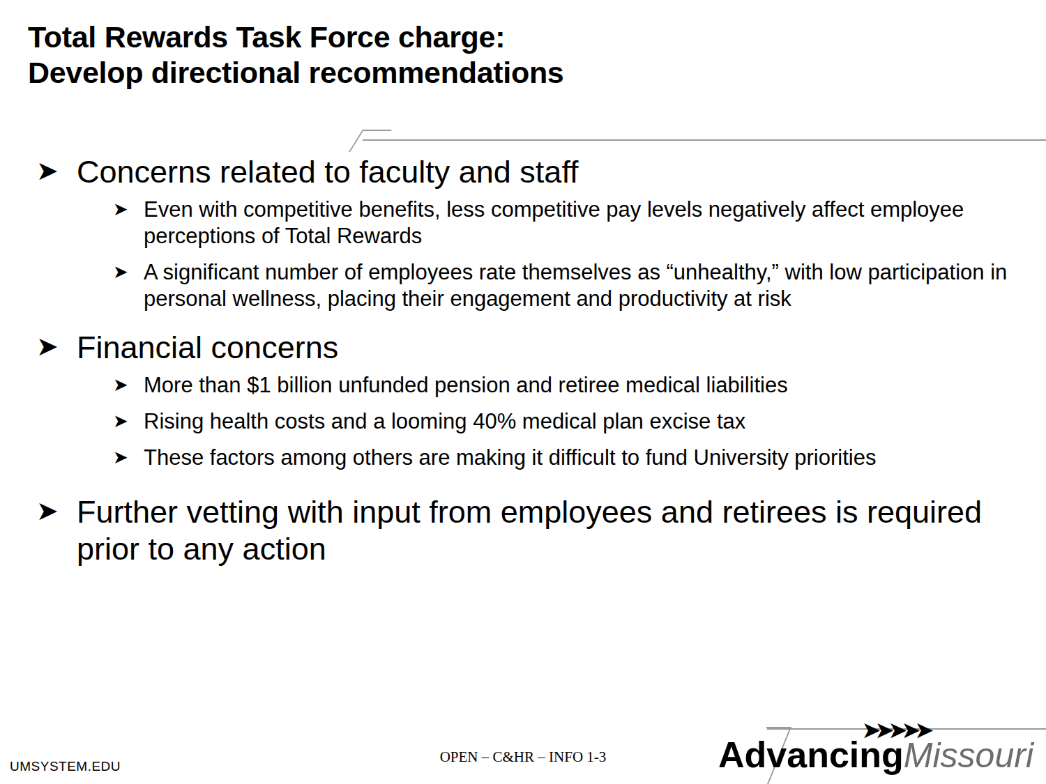Total Rewards Task Force charge:
Develop directional recommendations
Concerns related to faculty and staff
Even with competitive benefits, less competitive pay levels negatively affect employee perceptions of Total Rewards
A significant number of employees rate themselves as “unhealthy,” with low participation in personal wellness, placing their engagement and productivity at risk
Financial concerns
More than $1 billion unfunded pension and retiree medical liabilities
Rising health costs and a looming 40% medical plan excise tax
These factors among others are making it difficult to fund University priorities
Further vetting with input from employees and retirees is required prior to any action
UMSYSTEM.EDU
OPEN – C&HR – INFO 1-3
➤➤➤➤➤
AdvancingMissouri